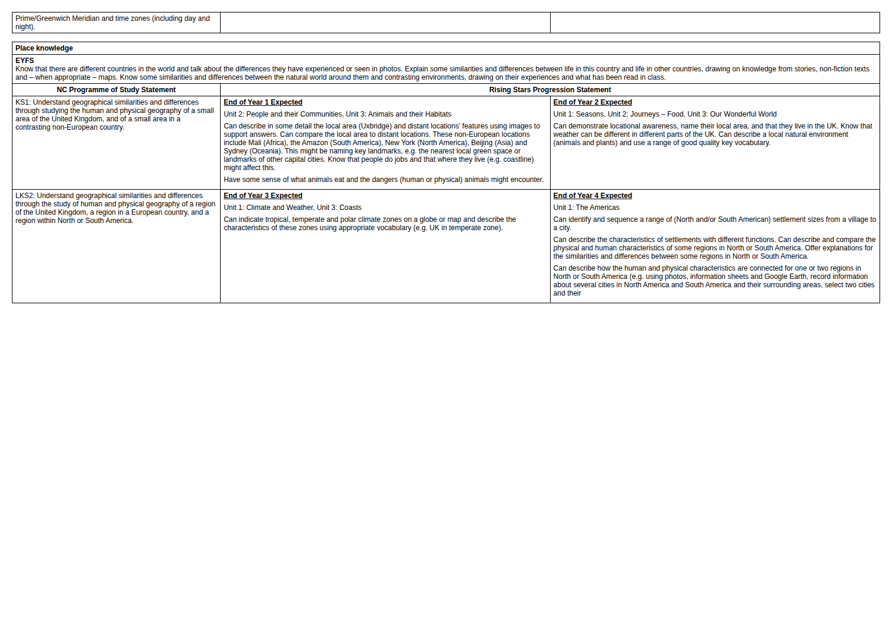| Prime/Greenwich Meridian and time zones (including day and night). | | |
| Place knowledge |
| EYFS Know that there are different countries in the world and talk about the differences they have experienced or seen in photos. Explain some similarities and differences between life in this country and life in other countries, drawing on knowledge from stories, non-fiction texts and – when appropriate – maps. Know some similarities and differences between the natural world around them and contrasting environments, drawing on their experiences and what has been read in class. |
| NC Programme of Study Statement | Rising Stars Progression Statement |
| KS1: Understand geographical similarities and differences through studying the human and physical geography of a small area of the United Kingdom, and of a small area in a contrasting non-European country. | End of Year 1 Expected Unit 2: People and their Communities, Unit 3: Animals and their Habitats Can describe in some detail the local area (Uxbridge) and distant locations' features using images to support answers. Can compare the local area to distant locations. These non-European locations include Mali (Africa), the Amazon (South America), New York (North America), Beijing (Asia) and Sydney (Oceania). This might be naming key landmarks, e.g. the nearest local green space or landmarks of other capital cities. Know that people do jobs and that where they live (e.g. coastline) might affect this. Have some sense of what animals eat and the dangers (human or physical) animals might encounter. | End of Year 2 Expected Unit 1: Seasons, Unit 2: Journeys – Food, Unit 3: Our Wonderful World Can demonstrate locational awareness, name their local area, and that they live in the UK. Know that weather can be different in different parts of the UK. Can describe a local natural environment (animals and plants) and use a range of good quality key vocabulary. |
| LKS2: Understand geographical similarities and differences through the study of human and physical geography of a region of the United Kingdom, a region in a European country, and a region within North or South America. | End of Year 3 Expected Unit 1: Climate and Weather, Unit 3: Coasts Can indicate tropical, temperate and polar climate zones on a globe or map and describe the characteristics of these zones using appropriate vocabulary (e.g. UK in temperate zone). | End of Year 4 Expected Unit 1: The Americas Can identify and sequence a range of (North and/or South American) settlement sizes from a village to a city. Can describe the characteristics of settlements with different functions. Can describe and compare the physical and human characteristics of some regions in North or South America. Offer explanations for the similarities and differences between some regions in North or South America. Can describe how the human and physical characteristics are connected for one or two regions in North or South America (e.g. using photos, information sheets and Google Earth, record information about several cities in North America and South America and their surrounding areas, select two cities and their |